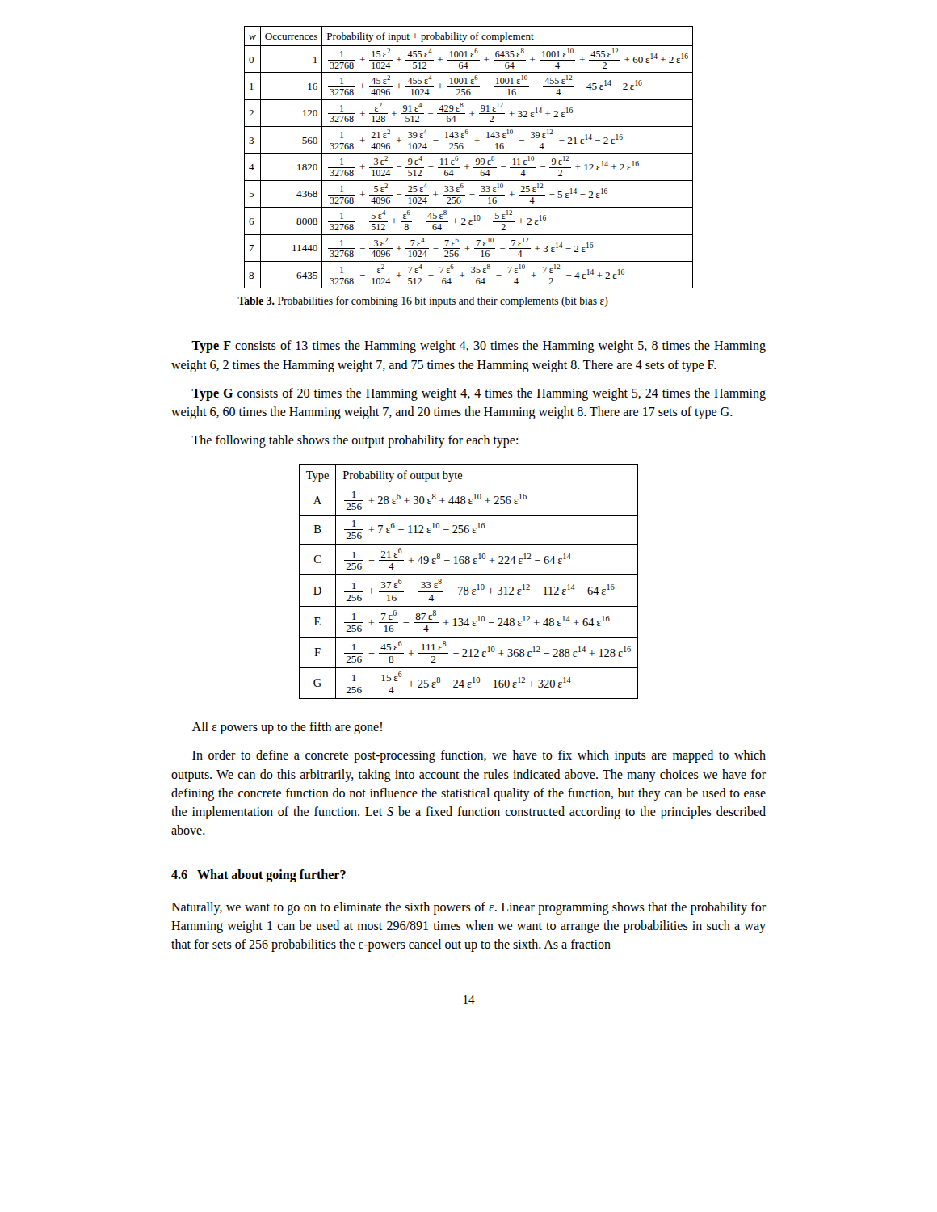| w | Occurrences | Probability of input + probability of complement |
| --- | --- | --- |
| 0 | 1 | 1 32768 + 15 ε 2 1024 + 455 ε 4 512 + 1001 ε 6 64 + 6435 ε 8 64 + 1001 ε 10 4 + 455 ε 12 2 + 60 ε 14 + 2 ε 16 |
| 1 | 16 | 1 32768 + 45 ε 2 4096 + 455 ε 4 1024 + 1001 ε 6 256 − 1001 ε 10 16 − 455 ε 12 4 − 45 ε 14 − 2 ε 16 |
| 2 | 120 | 1 32768 + ε 2 128 + 91 ε 4 512 − 429 ε 8 64 + 91 ε 12 2 + 32 ε 14 + 2 ε 16 |
| 3 | 560 | 1 32768 + 21 ε 2 4096 + 39 ε 4 1024 − 143 ε 6 256 + 143 ε 10 16 − 39 ε 12 4 − 21 ε 14 − 2 ε 16 |
| 4 | 1820 | 1 32768 + 3 ε 2 1024 − 9 ε 4 512 − 11 ε 6 64 + 99 ε 8 64 − 11 ε 10 4 − 9 ε 12 2 + 12 ε 14 + 2 ε 16 |
| 5 | 4368 | 1 32768 + 5 ε 2 4096 − 25 ε 4 1024 + 33 ε 6 256 − 33 ε 10 16 + 25 ε 12 4 − 5 ε 14 − 2 ε 16 |
| 6 | 8008 | 1 32768 − 5 ε 4 512 + ε 6 8 − 45 ε 8 64 + 2 ε 10 − 5 ε 12 2 + 2 ε 16 |
| 7 | 11440 | 1 32768 − 3 ε 2 4096 + 7 ε 4 1024 − 7 ε 6 256 + 7 ε 10 16 − 7 ε 12 4 + 3 ε 14 − 2 ε 16 |
| 8 | 6435 | 1 32768 − ε 2 1024 + 7 ε 4 512 − 7 ε 6 64 + 35 ε 8 64 − 7 ε 10 4 + 7 ε 12 2 − 4 ε 14 + 2 ε 16 |
Table 3. Probabilities for combining 16 bit inputs and their complements (bit bias ε)
Type F consists of 13 times the Hamming weight 4, 30 times the Hamming weight 5, 8 times the Hamming weight 6, 2 times the Hamming weight 7, and 75 times the Hamming weight 8. There are 4 sets of type F.
Type G consists of 20 times the Hamming weight 4, 4 times the Hamming weight 5, 24 times the Hamming weight 6, 60 times the Hamming weight 7, and 20 times the Hamming weight 8. There are 17 sets of type G.
The following table shows the output probability for each type:
| Type | Probability of output byte |
| --- | --- |
| A | 1 256 + 28 ε 6 + 30 ε 8 + 448 ε 10 + 256 ε 16 |
| B | 1 256 + 7 ε 6 − 112 ε 10 − 256 ε 16 |
| C | 1 256 − 21 ε 6 4 + 49 ε 8 − 168 ε 10 + 224 ε 12 − 64 ε 14 |
| D | 1 256 + 37 ε 6 16 − 33 ε 8 4 − 78 ε 10 + 312 ε 12 − 112 ε 14 − 64 ε 16 |
| E | 1 256 + 7 ε 6 16 − 87 ε 8 4 + 134 ε 10 − 248 ε 12 + 48 ε 14 + 64 ε 16 |
| F | 1 256 − 45 ε 6 8 + 111 ε 8 2 − 212 ε 10 + 368 ε 12 − 288 ε 14 + 128 ε 16 |
| G | 1 256 − 15 ε 6 4 + 25 ε 8 − 24 ε 10 − 160 ε 12 + 320 ε 14 |
All ε powers up to the fifth are gone!
In order to define a concrete post-processing function, we have to fix which inputs are mapped to which outputs. We can do this arbitrarily, taking into account the rules indicated above. The many choices we have for defining the concrete function do not influence the statistical quality of the function, but they can be used to ease the implementation of the function. Let S be a fixed function constructed according to the principles described above.
4.6 What about going further?
Naturally, we want to go on to eliminate the sixth powers of ε. Linear programming shows that the probability for Hamming weight 1 can be used at most 296/891 times when we want to arrange the probabilities in such a way that for sets of 256 probabilities the ε-powers cancel out up to the sixth. As a fraction
14